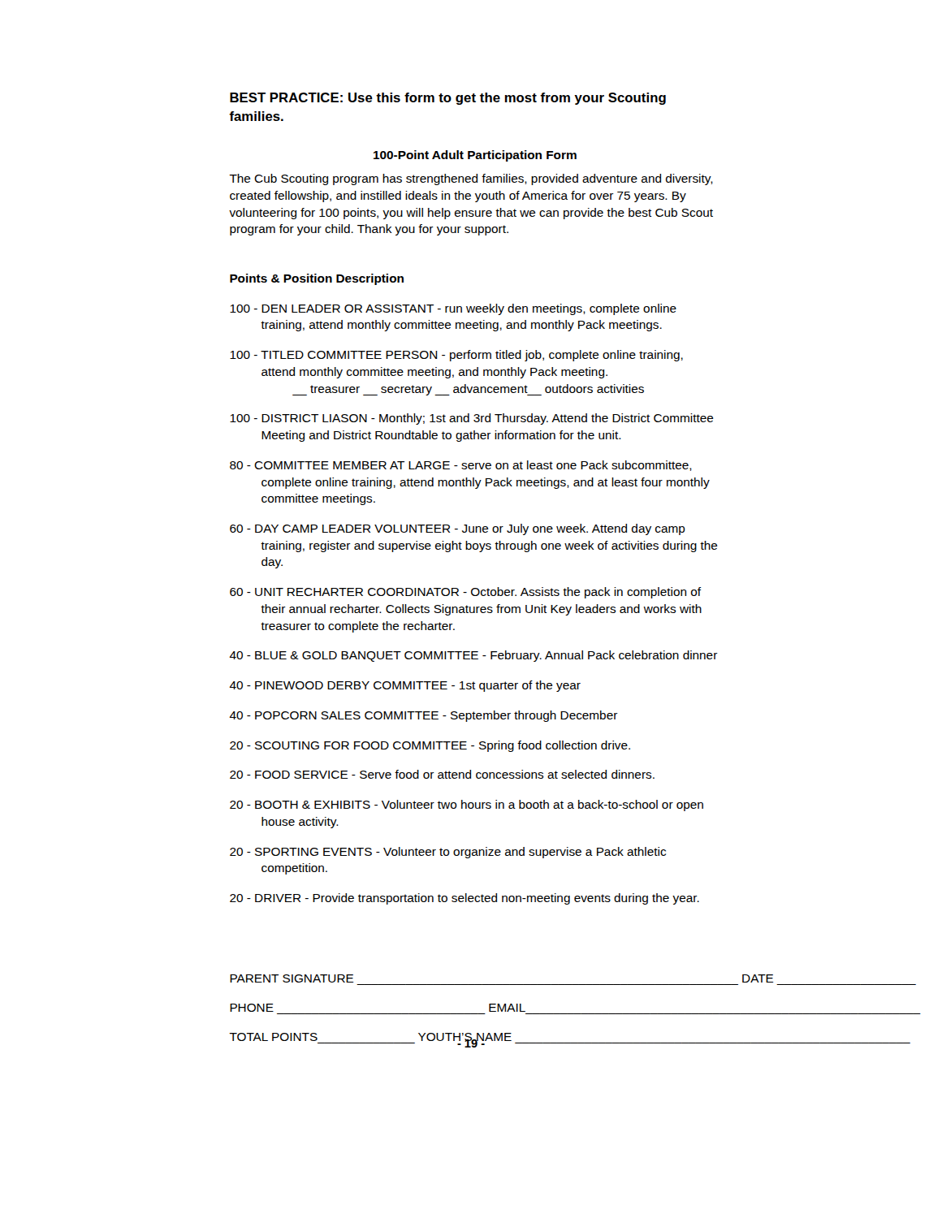BEST PRACTICE: Use this form to get the most from your Scouting families.
100-Point Adult Participation Form
The Cub Scouting program has strengthened families, provided adventure and diversity, created fellowship, and instilled ideals in the youth of America for over 75 years. By volunteering for 100 points, you will help ensure that we can provide the best Cub Scout program for your child. Thank you for your support.
Points & Position Description
100 - DEN LEADER OR ASSISTANT - run weekly den meetings, complete online training, attend monthly committee meeting, and monthly Pack meetings.
100 - TITLED COMMITTEE PERSON - perform titled job, complete online training, attend monthly committee meeting, and monthly Pack meeting. __ treasurer __ secretary __ advancement__ outdoors activities
100 - DISTRICT LIASON - Monthly; 1st and 3rd Thursday. Attend the District Committee Meeting and District Roundtable to gather information for the unit.
80 - COMMITTEE MEMBER AT LARGE - serve on at least one Pack subcommittee, complete online training, attend monthly Pack meetings, and at least four monthly committee meetings.
60 - DAY CAMP LEADER VOLUNTEER - June or July one week. Attend day camp training, register and supervise eight boys through one week of activities during the day.
60 - UNIT RECHARTER COORDINATOR - October. Assists the pack in completion of their annual recharter. Collects Signatures from Unit Key leaders and works with treasurer to complete the recharter.
40 - BLUE & GOLD BANQUET COMMITTEE - February. Annual Pack celebration dinner
40 - PINEWOOD DERBY COMMITTEE - 1st quarter of the year
40 - POPCORN SALES COMMITTEE - September through December
20 - SCOUTING FOR FOOD COMMITTEE - Spring food collection drive.
20 - FOOD SERVICE - Serve food or attend concessions at selected dinners.
20 - BOOTH & EXHIBITS - Volunteer two hours in a booth at a back-to-school or open house activity.
20 - SPORTING EVENTS - Volunteer to organize and supervise a Pack athletic competition.
20 - DRIVER - Provide transportation to selected non-meeting events during the year.
PARENT SIGNATURE _______________________________________________________ DATE ____________________
PHONE ______________________________ EMAIL_________________________________________________________
TOTAL POINTS______________ YOUTH’S NAME _________________________________________________________
- 19 -